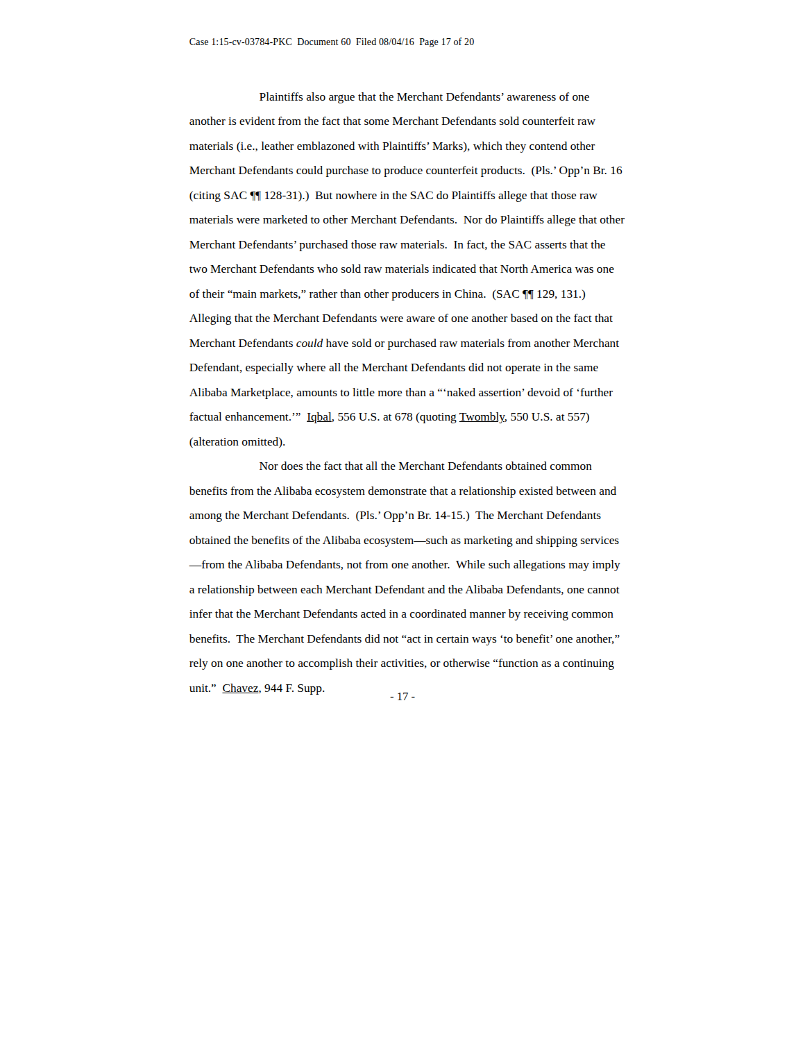Case 1:15-cv-03784-PKC Document 60 Filed 08/04/16 Page 17 of 20
Plaintiffs also argue that the Merchant Defendants’ awareness of one another is evident from the fact that some Merchant Defendants sold counterfeit raw materials (i.e., leather emblazoned with Plaintiffs’ Marks), which they contend other Merchant Defendants could purchase to produce counterfeit products. (Pls.’ Opp’n Br. 16 (citing SAC ¶¶ 128-31).) But nowhere in the SAC do Plaintiffs allege that those raw materials were marketed to other Merchant Defendants. Nor do Plaintiffs allege that other Merchant Defendants’ purchased those raw materials. In fact, the SAC asserts that the two Merchant Defendants who sold raw materials indicated that North America was one of their “main markets,” rather than other producers in China. (SAC ¶¶ 129, 131.) Alleging that the Merchant Defendants were aware of one another based on the fact that Merchant Defendants could have sold or purchased raw materials from another Merchant Defendant, especially where all the Merchant Defendants did not operate in the same Alibaba Marketplace, amounts to little more than a “‘naked assertion’ devoid of ‘further factual enhancement.’” Iqbal, 556 U.S. at 678 (quoting Twombly, 550 U.S. at 557) (alteration omitted).
Nor does the fact that all the Merchant Defendants obtained common benefits from the Alibaba ecosystem demonstrate that a relationship existed between and among the Merchant Defendants. (Pls.’ Opp’n Br. 14-15.) The Merchant Defendants obtained the benefits of the Alibaba ecosystem—such as marketing and shipping services—from the Alibaba Defendants, not from one another. While such allegations may imply a relationship between each Merchant Defendant and the Alibaba Defendants, one cannot infer that the Merchant Defendants acted in a coordinated manner by receiving common benefits. The Merchant Defendants did not “act in certain ways ‘to benefit’ one another,” rely on one another to accomplish their activities, or otherwise “function as a continuing unit.” Chavez, 944 F. Supp.
- 17 -